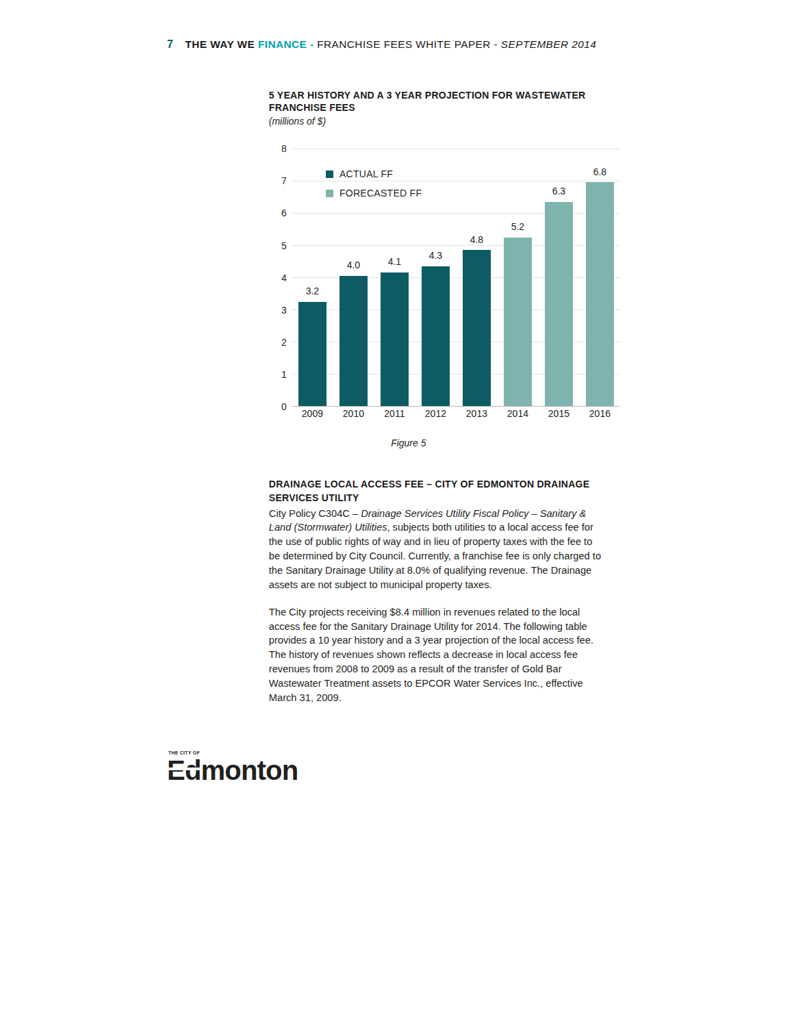7 THE WAY WE FINANCE - FRANCHISE FEES WHITE PAPER - September 2014
5 YEAR HISTORY AND A 3 YEAR PROJECTION FOR WASTEWATER FRANCHISE FEES
(millions of $)
8
7
6
5
4
3
2
1
0
ACTUAL FF
FORECASTED FF
3.2
4.0
4.1
4.3
4.8
5.2
6.3
6.8
2009
2010
2011
2012
2013
2014
2015
2016
Figure 5
DRAINAGE LOCAL ACCESS FEE – CITY OF EDMONTON DRAINAGE SERVICES UTILITY
City Policy C304C – Drainage Services Utility Fiscal Policy – Sanitary & Land (Stormwater) Utilities, subjects both utilities to a local access fee for the use of public rights of way and in lieu of property taxes with the fee to be determined by City Council. Currently, a franchise fee is only charged to the Sanitary Drainage Utility at 8.0% of qualifying revenue. The Drainage assets are not subject to municipal property taxes.
The City projects receiving $8.4 million in revenues related to the local access fee for the Sanitary Drainage Utility for 2014. The following table provides a 10 year history and a 3 year projection of the local access fee. The history of revenues shown reflects a decrease in local access fee revenues from 2008 to 2009 as a result of the transfer of Gold Bar Wastewater Treatment assets to EPCOR Water Services Inc., effective March 31, 2009.
THE CITY OF
Edmonton